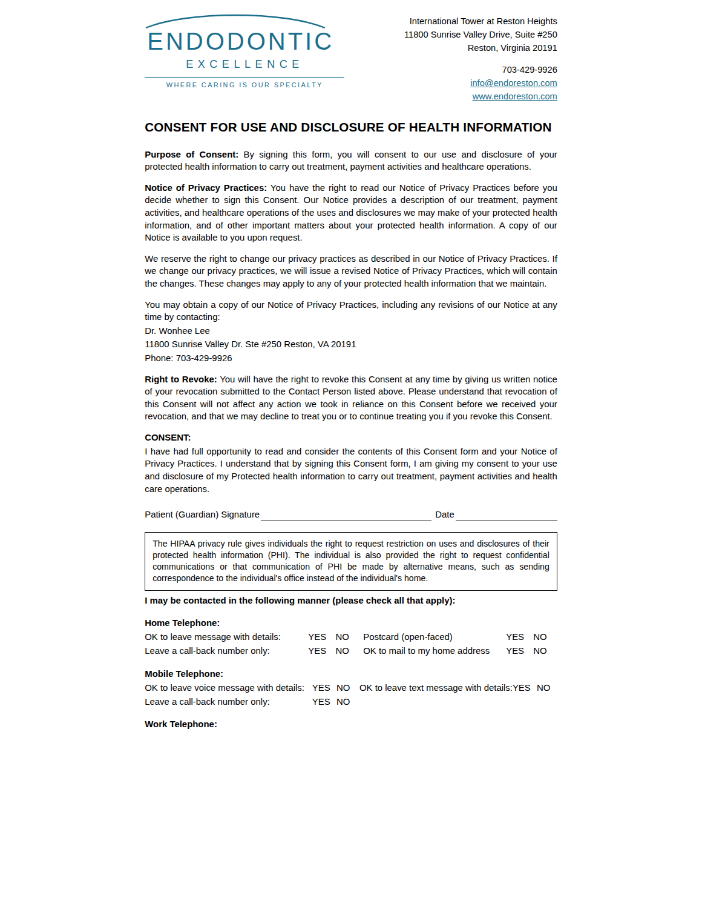ENDODONTIC
EXCELLENCE
WHERE CARING IS OUR SPECIALTY
International Tower at Reston Heights
11800 Sunrise Valley Drive, Suite #250
Reston, Virginia 20191
703-429-9926
info@endoreston.com
www.endoreston.com
CONSENT FOR USE AND DISCLOSURE OF HEALTH INFORMATION
Purpose of Consent: By signing this form, you will consent to our use and disclosure of your protected health information to carry out treatment, payment activities and healthcare operations.
Notice of Privacy Practices: You have the right to read our Notice of Privacy Practices before you decide whether to sign this Consent. Our Notice provides a description of our treatment, payment activities, and healthcare operations of the uses and disclosures we may make of your protected health information, and of other important matters about your protected health information. A copy of our Notice is available to you upon request.
We reserve the right to change our privacy practices as described in our Notice of Privacy Practices. If we change our privacy practices, we will issue a revised Notice of Privacy Practices, which will contain the changes. These changes may apply to any of your protected health information that we maintain.
You may obtain a copy of our Notice of Privacy Practices, including any revisions of our Notice at any time by contacting:
Dr. Wonhee Lee
11800 Sunrise Valley Dr. Ste #250 Reston, VA 20191
Phone: 703-429-9926
Right to Revoke: You will have the right to revoke this Consent at any time by giving us written notice of your revocation submitted to the Contact Person listed above. Please understand that revocation of this Consent will not affect any action we took in reliance on this Consent before we received your revocation, and that we may decline to treat you or to continue treating you if you revoke this Consent.
CONSENT:
I have had full opportunity to read and consider the contents of this Consent form and your Notice of Privacy Practices. I understand that by signing this Consent form, I am giving my consent to your use and disclosure of my Protected health information to carry out treatment, payment activities and health care operations.
Patient (Guardian) Signature Date
The HIPAA privacy rule gives individuals the right to request restriction on uses and disclosures of their protected health information (PHI). The individual is also provided the right to request confidential communications or that communication of PHI be made by alternative means, such as sending correspondence to the individual's office instead of the individual's home.
I may be contacted in the following manner (please check all that apply):
Home Telephone:
| OK to leave message with details: | YES | NO | Postcard (open-faced) | YES | NO |
| Leave a call-back number only: | YES | NO | OK to mail to my home address | YES | NO |
Mobile Telephone:
| OK to leave voice message with details: | YES | NO | OK to leave text message with details: | YES | NO |
| Leave a call-back number only: | YES | NO | | | |
Work Telephone: